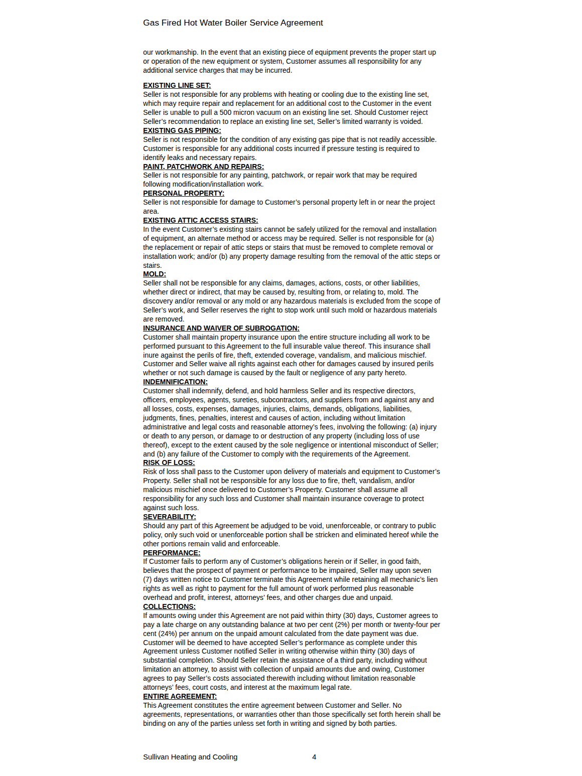Gas Fired Hot Water Boiler Service Agreement
our workmanship. In the event that an existing piece of equipment prevents the proper start up or operation of the new equipment or system, Customer assumes all responsibility for any additional service charges that may be incurred.
EXISTING LINE SET:
Seller is not responsible for any problems with heating or cooling due to the existing line set, which may require repair and replacement for an additional cost to the Customer in the event Seller is unable to pull a 500 micron vacuum on an existing line set. Should Customer reject Seller’s recommendation to replace an existing line set, Seller’s limited warranty is voided.
EXISTING GAS PIPING:
Seller is not responsible for the condition of any existing gas pipe that is not readily accessible. Customer is responsible for any additional costs incurred if pressure testing is required to identify leaks and necessary repairs.
PAINT, PATCHWORK AND REPAIRS:
Seller is not responsible for any painting, patchwork, or repair work that may be required following modification/installation work.
PERSONAL PROPERTY:
Seller is not responsible for damage to Customer’s personal property left in or near the project area.
EXISTING ATTIC ACCESS STAIRS:
In the event Customer’s existing stairs cannot be safely utilized for the removal and installation of equipment, an alternate method or access may be required. Seller is not responsible for (a) the replacement or repair of attic steps or stairs that must be removed to complete removal or installation work; and/or (b) any property damage resulting from the removal of the attic steps or stairs.
MOLD:
Seller shall not be responsible for any claims, damages, actions, costs, or other liabilities, whether direct or indirect, that may be caused by, resulting from, or relating to, mold. The discovery and/or removal or any mold or any hazardous materials is excluded from the scope of Seller’s work, and Seller reserves the right to stop work until such mold or hazardous materials are removed.
INSURANCE AND WAIVER OF SUBROGATION:
Customer shall maintain property insurance upon the entire structure including all work to be performed pursuant to this Agreement to the full insurable value thereof. This insurance shall inure against the perils of fire, theft, extended coverage, vandalism, and malicious mischief. Customer and Seller waive all rights against each other for damages caused by insured perils whether or not such damage is caused by the fault or negligence of any party hereto.
INDEMNIFICATION:
Customer shall indemnify, defend, and hold harmless Seller and its respective directors, officers, employees, agents, sureties, subcontractors, and suppliers from and against any and all losses, costs, expenses, damages, injuries, claims, demands, obligations, liabilities, judgments, fines, penalties, interest and causes of action, including without limitation administrative and legal costs and reasonable attorney’s fees, involving the following: (a) injury or death to any person, or damage to or destruction of any property (including loss of use thereof), except to the extent caused by the sole negligence or intentional misconduct of Seller; and (b) any failure of the Customer to comply with the requirements of the Agreement.
RISK OF LOSS:
Risk of loss shall pass to the Customer upon delivery of materials and equipment to Customer’s Property. Seller shall not be responsible for any loss due to fire, theft, vandalism, and/or malicious mischief once delivered to Customer’s Property. Customer shall assume all responsibility for any such loss and Customer shall maintain insurance coverage to protect against such loss.
SEVERABILITY:
Should any part of this Agreement be adjudged to be void, unenforceable, or contrary to public policy, only such void or unenforceable portion shall be stricken and eliminated hereof while the other portions remain valid and enforceable.
PERFORMANCE:
If Customer fails to perform any of Customer’s obligations herein or if Seller, in good faith, believes that the prospect of payment or performance to be impaired, Seller may upon seven (7) days written notice to Customer terminate this Agreement while retaining all mechanic’s lien rights as well as right to payment for the full amount of work performed plus reasonable overhead and profit, interest, attorneys’ fees, and other charges due and unpaid.
COLLECTIONS:
If amounts owing under this Agreement are not paid within thirty (30) days, Customer agrees to pay a late charge on any outstanding balance at two per cent (2%) per month or twenty-four per cent (24%) per annum on the unpaid amount calculated from the date payment was due. Customer will be deemed to have accepted Seller’s performance as complete under this Agreement unless Customer notified Seller in writing otherwise within thirty (30) days of substantial completion. Should Seller retain the assistance of a third party, including without limitation an attorney, to assist with collection of unpaid amounts due and owing, Customer agrees to pay Seller’s costs associated therewith including without limitation reasonable attorneys’ fees, court costs, and interest at the maximum legal rate.
ENTIRE AGREEMENT:
This Agreement constitutes the entire agreement between Customer and Seller. No agreements, representations, or warranties other than those specifically set forth herein shall be binding on any of the parties unless set forth in writing and signed by both parties.
Sullivan Heating and Cooling 4